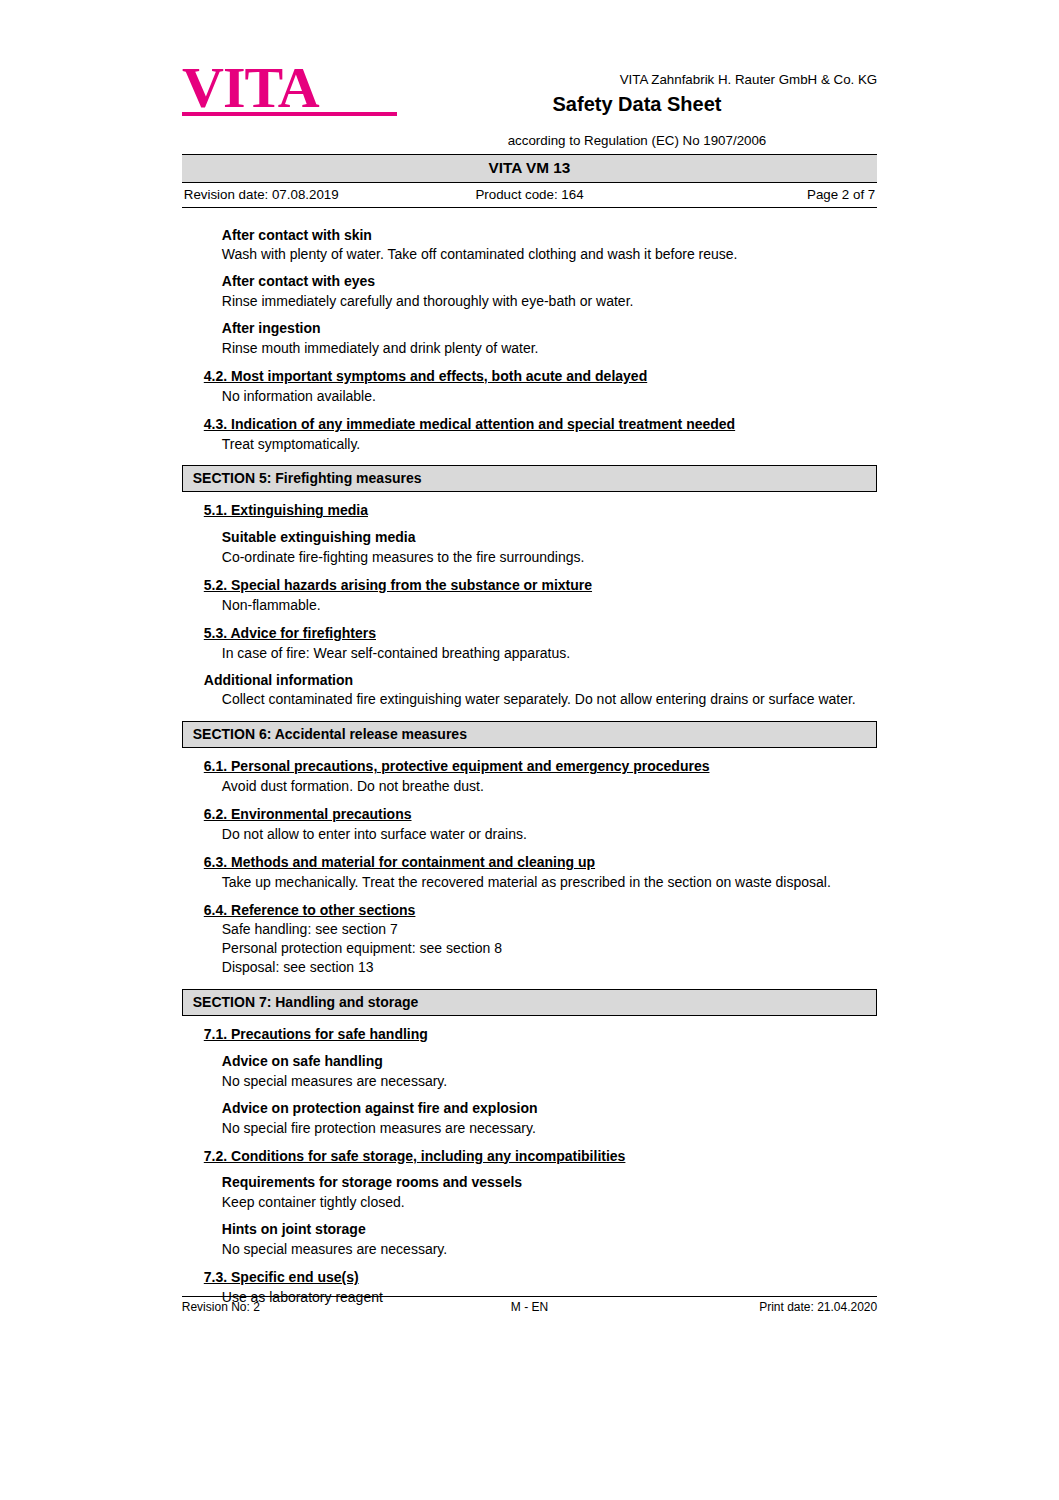VITA
VITA Zahnfabrik H. Rauter GmbH & Co. KG
Safety Data Sheet
according to Regulation (EC) No 1907/2006
VITA VM 13
Revision date: 07.08.2019
Product code: 164
Page 2 of 7
After contact with skin
Wash with plenty of water. Take off contaminated clothing and wash it before reuse.
After contact with eyes
Rinse immediately carefully and thoroughly with eye-bath or water.
After ingestion
Rinse mouth immediately and drink plenty of water.
4.2. Most important symptoms and effects, both acute and delayed
No information available.
4.3. Indication of any immediate medical attention and special treatment needed
Treat symptomatically.
SECTION 5: Firefighting measures
5.1. Extinguishing media
Suitable extinguishing media
Co-ordinate fire-fighting measures to the fire surroundings.
5.2. Special hazards arising from the substance or mixture
Non-flammable.
5.3. Advice for firefighters
In case of fire: Wear self-contained breathing apparatus.
Additional information
Collect contaminated fire extinguishing water separately. Do not allow entering drains or surface water.
SECTION 6: Accidental release measures
6.1. Personal precautions, protective equipment and emergency procedures
Avoid dust formation. Do not breathe dust.
6.2. Environmental precautions
Do not allow to enter into surface water or drains.
6.3. Methods and material for containment and cleaning up
Take up mechanically. Treat the recovered material as prescribed in the section on waste disposal.
6.4. Reference to other sections
Safe handling: see section 7
Personal protection equipment: see section 8
Disposal: see section 13
SECTION 7: Handling and storage
7.1. Precautions for safe handling
Advice on safe handling
No special measures are necessary.
Advice on protection against fire and explosion
No special fire protection measures are necessary.
7.2. Conditions for safe storage, including any incompatibilities
Requirements for storage rooms and vessels
Keep container tightly closed.
Hints on joint storage
No special measures are necessary.
7.3. Specific end use(s)
Use as laboratory reagent
Revision No: 2
M - EN
Print date: 21.04.2020